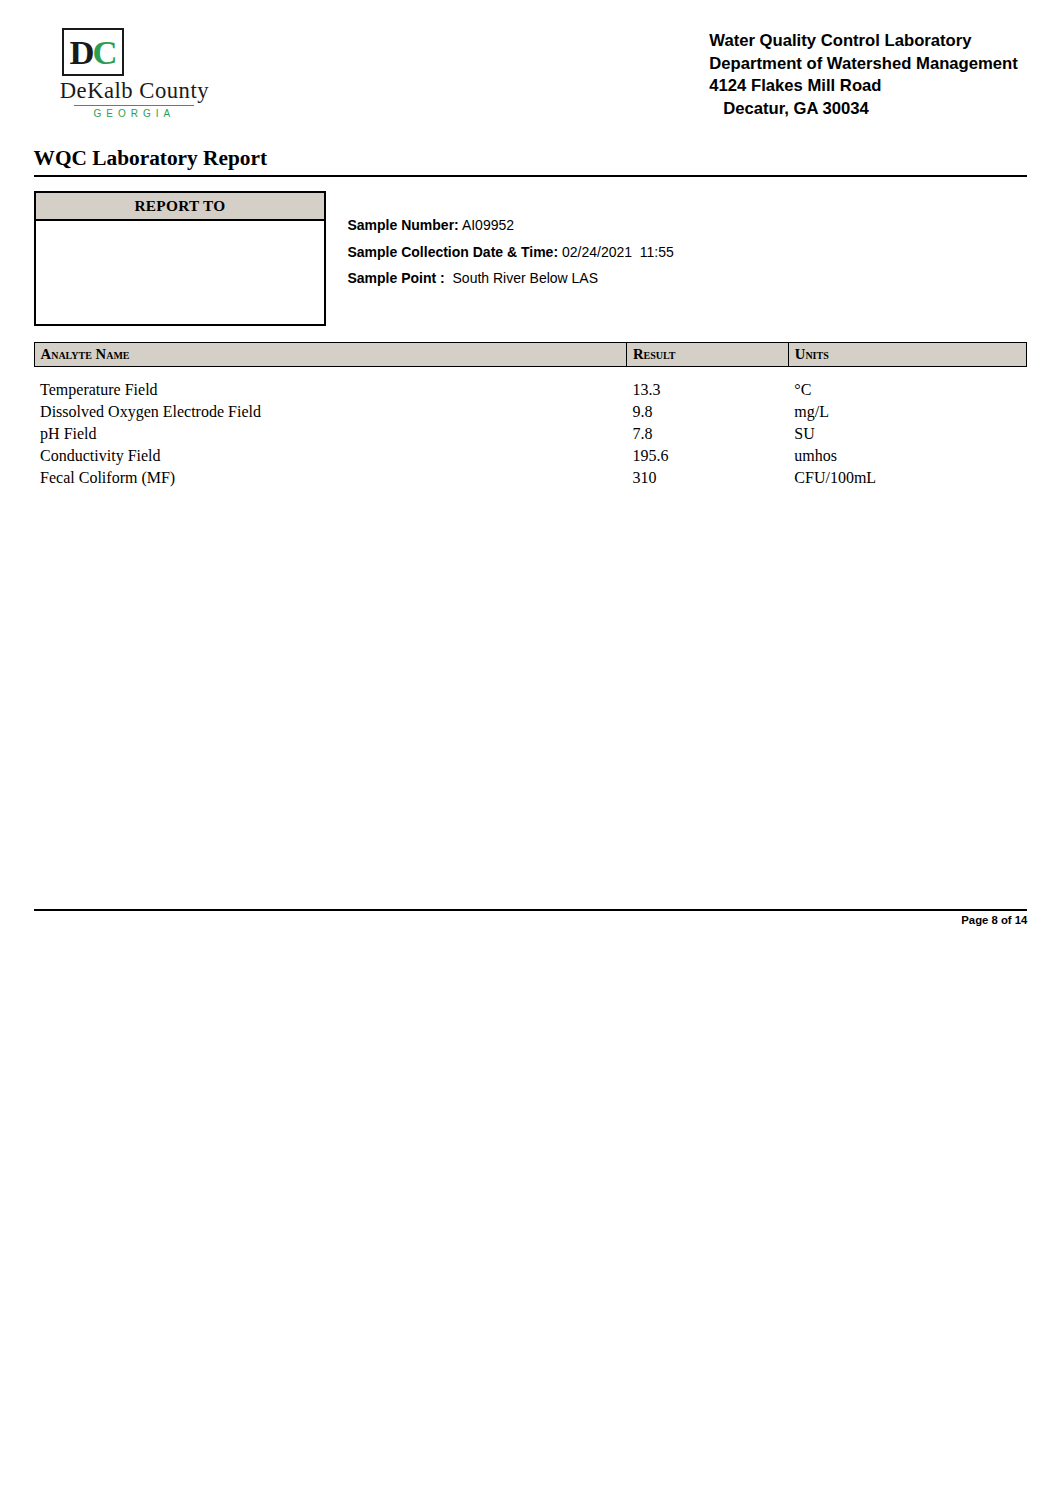DC
DeKalb County
GEORGIA
Water Quality Control Laboratory
Department of Watershed Management
4124 Flakes Mill Road
Decatur, GA 30034
WQC Laboratory Report
| REPORT TO |
| --- |
Sample Number: AI09952
Sample Collection Date & Time: 02/24/2021 11:55
Sample Point : South River Below LAS
| Analyte Name | Result | Units |
| --- | --- | --- |
| Temperature Field | 13.3 | °C |
| Dissolved Oxygen Electrode Field | 9.8 | mg/L |
| pH Field | 7.8 | SU |
| Conductivity Field | 195.6 | umhos |
| Fecal Coliform (MF) | 310 | CFU/100mL |
Page 8 of 14